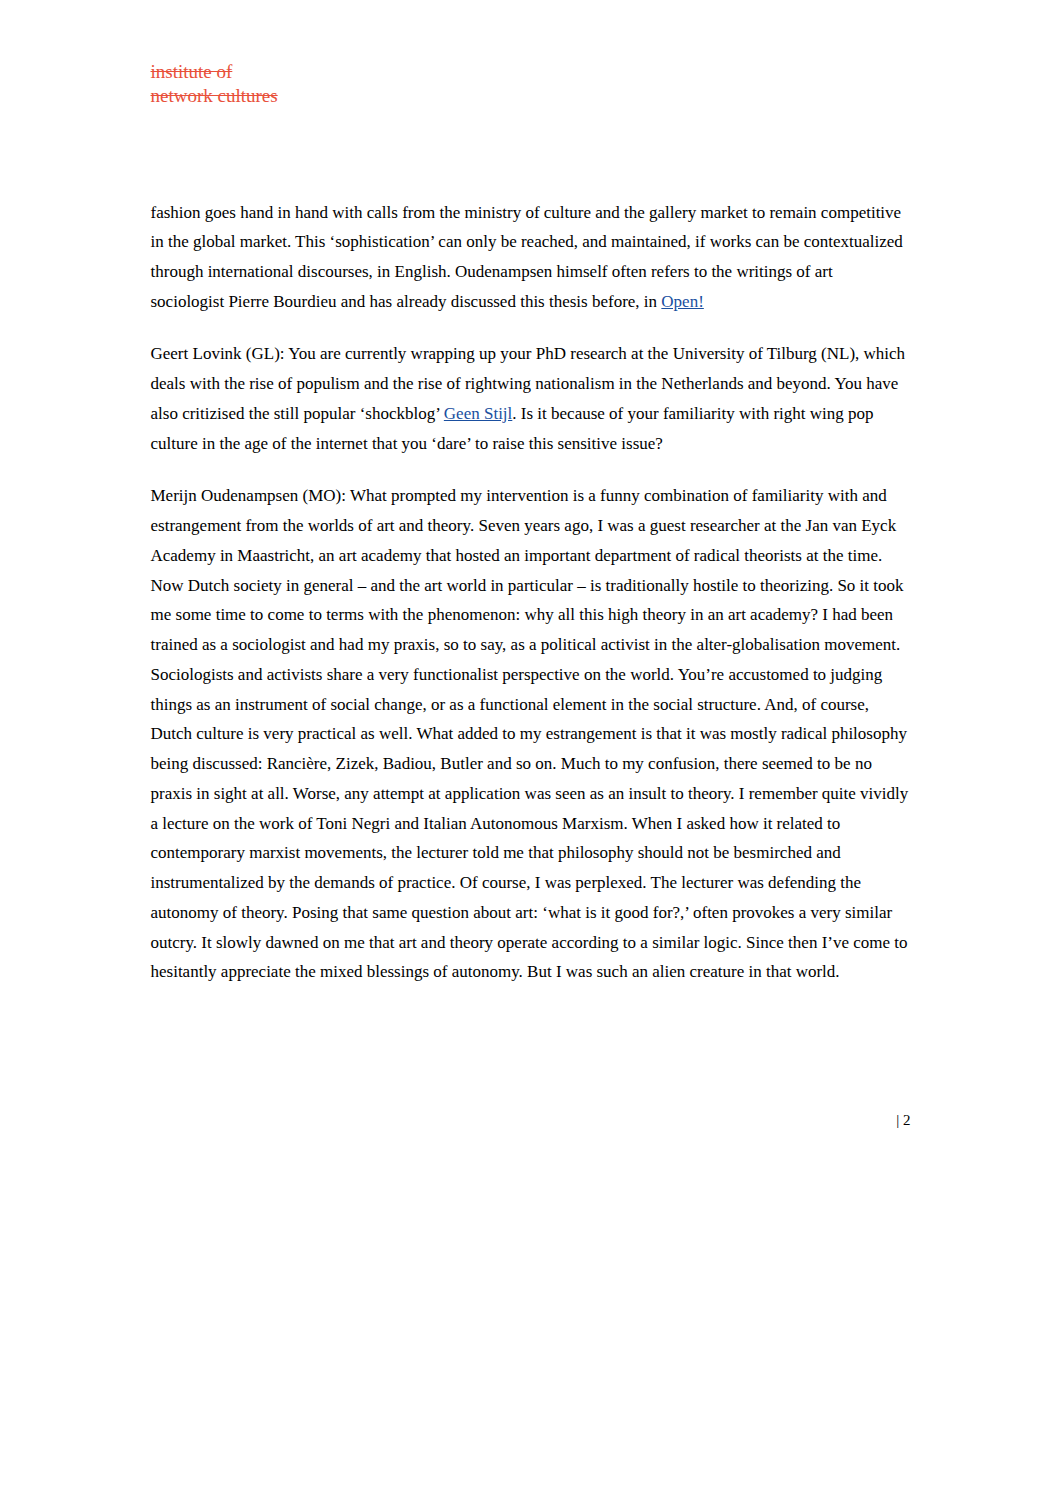institute of network cultures
fashion goes hand in hand with calls from the ministry of culture and the gallery market to remain competitive in the global market. This ‘sophistication’ can only be reached, and maintained, if works can be contextualized through international discourses, in English. Oudenampsen himself often refers to the writings of art sociologist Pierre Bourdieu and has already discussed this thesis before, in Open!
Geert Lovink (GL): You are currently wrapping up your PhD research at the University of Tilburg (NL), which deals with the rise of populism and the rise of rightwing nationalism in the Netherlands and beyond. You have also critizised the still popular ‘shockblog’ Geen Stijl. Is it because of your familiarity with right wing pop culture in the age of the internet that you ‘dare’ to raise this sensitive issue?
Merijn Oudenampsen (MO): What prompted my intervention is a funny combination of familiarity with and estrangement from the worlds of art and theory. Seven years ago, I was a guest researcher at the Jan van Eyck Academy in Maastricht, an art academy that hosted an important department of radical theorists at the time. Now Dutch society in general – and the art world in particular – is traditionally hostile to theorizing. So it took me some time to come to terms with the phenomenon: why all this high theory in an art academy? I had been trained as a sociologist and had my praxis, so to say, as a political activist in the alter-globalisation movement. Sociologists and activists share a very functionalist perspective on the world. You’re accustomed to judging things as an instrument of social change, or as a functional element in the social structure. And, of course, Dutch culture is very practical as well. What added to my estrangement is that it was mostly radical philosophy being discussed: Rancière, Zizek, Badiou, Butler and so on. Much to my confusion, there seemed to be no praxis in sight at all. Worse, any attempt at application was seen as an insult to theory. I remember quite vividly a lecture on the work of Toni Negri and Italian Autonomous Marxism. When I asked how it related to contemporary marxist movements, the lecturer told me that philosophy should not be besmirched and instrumentalized by the demands of practice. Of course, I was perplexed. The lecturer was defending the autonomy of theory. Posing that same question about art: ‘what is it good for?,’ often provokes a very similar outcry. It slowly dawned on me that art and theory operate according to a similar logic. Since then I’ve come to hesitantly appreciate the mixed blessings of autonomy. But I was such an alien creature in that world.
| 2